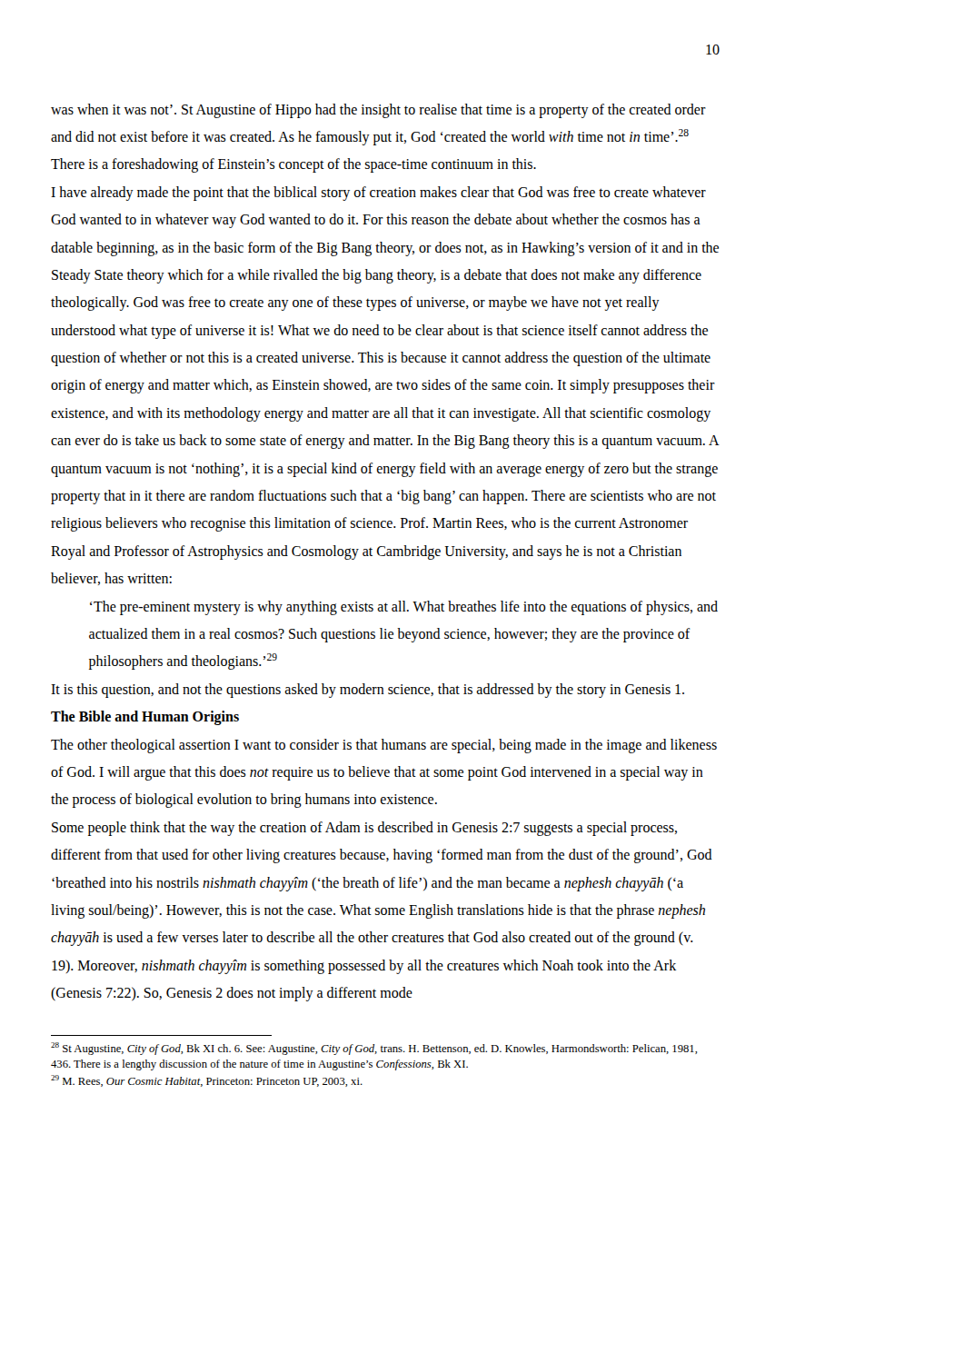10
was when it was not’. St Augustine of Hippo had the insight to realise that time is a property of the created order and did not exist before it was created. As he famously put it, God ‘created the world with time not in time’.28 There is a foreshadowing of Einstein’s concept of the space-time continuum in this.
I have already made the point that the biblical story of creation makes clear that God was free to create whatever God wanted to in whatever way God wanted to do it. For this reason the debate about whether the cosmos has a datable beginning, as in the basic form of the Big Bang theory, or does not, as in Hawking’s version of it and in the Steady State theory which for a while rivalled the big bang theory, is a debate that does not make any difference theologically. God was free to create any one of these types of universe, or maybe we have not yet really understood what type of universe it is! What we do need to be clear about is that science itself cannot address the question of whether or not this is a created universe. This is because it cannot address the question of the ultimate origin of energy and matter which, as Einstein showed, are two sides of the same coin. It simply presupposes their existence, and with its methodology energy and matter are all that it can investigate. All that scientific cosmology can ever do is take us back to some state of energy and matter. In the Big Bang theory this is a quantum vacuum. A quantum vacuum is not ‘nothing’, it is a special kind of energy field with an average energy of zero but the strange property that in it there are random fluctuations such that a ‘big bang’ can happen. There are scientists who are not religious believers who recognise this limitation of science. Prof. Martin Rees, who is the current Astronomer Royal and Professor of Astrophysics and Cosmology at Cambridge University, and says he is not a Christian believer, has written:
‘The pre-eminent mystery is why anything exists at all. What breathes life into the equations of physics, and actualized them in a real cosmos? Such questions lie beyond science, however; they are the province of philosophers and theologians.’29
It is this question, and not the questions asked by modern science, that is addressed by the story in Genesis 1.
The Bible and Human Origins
The other theological assertion I want to consider is that humans are special, being made in the image and likeness of God. I will argue that this does not require us to believe that at some point God intervened in a special way in the process of biological evolution to bring humans into existence.
Some people think that the way the creation of Adam is described in Genesis 2:7 suggests a special process, different from that used for other living creatures because, having ‘formed man from the dust of the ground’, God ‘breathed into his nostrils nishmath chayyîm (‘the breath of life’) and the man became a nephesh chayyāh (‘a living soul/being)’. However, this is not the case. What some English translations hide is that the phrase nephesh chayyāh is used a few verses later to describe all the other creatures that God also created out of the ground (v. 19). Moreover, nishmath chayyîm is something possessed by all the creatures which Noah took into the Ark (Genesis 7:22). So, Genesis 2 does not imply a different mode
28 St Augustine, City of God, Bk XI ch. 6. See: Augustine, City of God, trans. H. Bettenson, ed. D. Knowles, Harmondsworth: Pelican, 1981, 436. There is a lengthy discussion of the nature of time in Augustine’s Confessions, Bk XI.
29 M. Rees, Our Cosmic Habitat, Princeton: Princeton UP, 2003, xi.